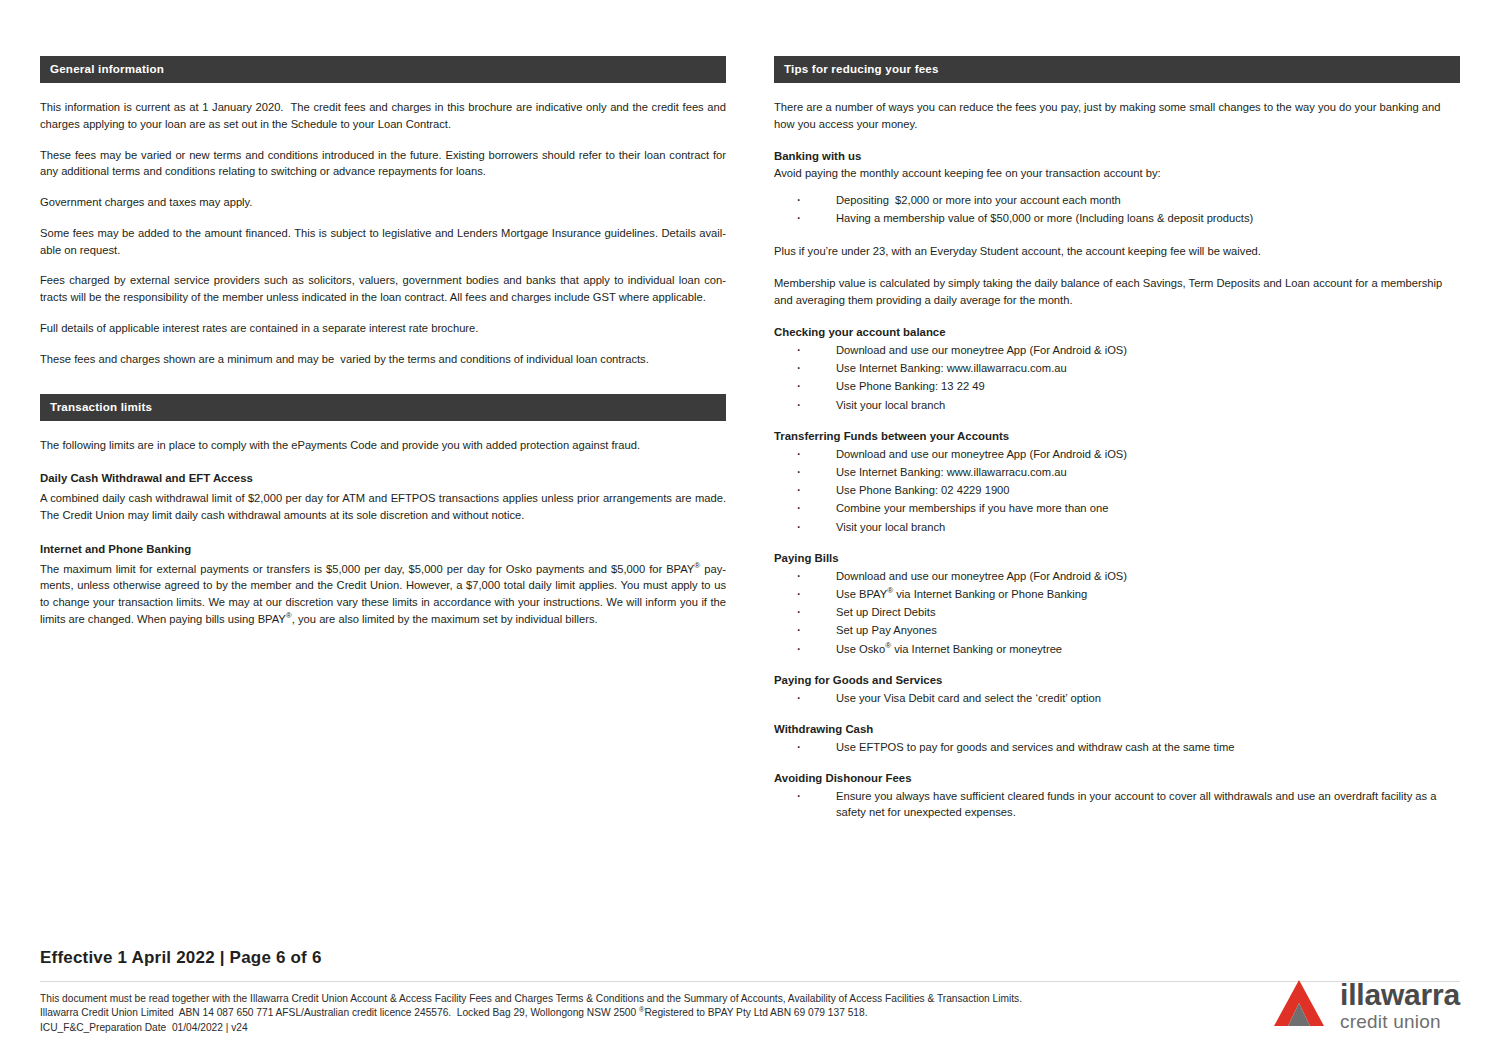General information
This information is current as at 1 January 2020. The credit fees and charges in this brochure are indicative only and the credit fees and charges applying to your loan are as set out in the Schedule to your Loan Contract.
These fees may be varied or new terms and conditions introduced in the future. Existing borrowers should refer to their loan contract for any additional terms and conditions relating to switching or advance repayments for loans.
Government charges and taxes may apply.
Some fees may be added to the amount financed. This is subject to legislative and Lenders Mortgage Insurance guidelines. Details available on request.
Fees charged by external service providers such as solicitors, valuers, government bodies and banks that apply to individual loan contracts will be the responsibility of the member unless indicated in the loan contract. All fees and charges include GST where applicable.
Full details of applicable interest rates are contained in a separate interest rate brochure.
These fees and charges shown are a minimum and may be varied by the terms and conditions of individual loan contracts.
Transaction limits
The following limits are in place to comply with the ePayments Code and provide you with added protection against fraud.
Daily Cash Withdrawal and EFT Access
A combined daily cash withdrawal limit of $2,000 per day for ATM and EFTPOS transactions applies unless prior arrangements are made. The Credit Union may limit daily cash withdrawal amounts at its sole discretion and without notice.
Internet and Phone Banking
The maximum limit for external payments or transfers is $5,000 per day, $5,000 per day for Osko payments and $5,000 for BPAY® payments, unless otherwise agreed to by the member and the Credit Union. However, a $7,000 total daily limit applies. You must apply to us to change your transaction limits. We may at our discretion vary these limits in accordance with your instructions. We will inform you if the limits are changed. When paying bills using BPAY®, you are also limited by the maximum set by individual billers.
Tips for reducing your fees
There are a number of ways you can reduce the fees you pay, just by making some small changes to the way you do your banking and how you access your money.
Banking with us
Avoid paying the monthly account keeping fee on your transaction account by:
Depositing $2,000 or more into your account each month
Having a membership value of $50,000 or more (Including loans & deposit products)
Plus if you’re under 23, with an Everyday Student account, the account keeping fee will be waived.
Membership value is calculated by simply taking the daily balance of each Savings, Term Deposits and Loan account for a membership and averaging them providing a daily average for the month.
Checking your account balance
Download and use our moneytree App (For Android & iOS)
Use Internet Banking: www.illawarracu.com.au
Use Phone Banking: 13 22 49
Visit your local branch
Transferring Funds between your Accounts
Download and use our moneytree App (For Android & iOS)
Use Internet Banking: www.illawarracu.com.au
Use Phone Banking: 02 4229 1900
Combine your memberships if you have more than one
Visit your local branch
Paying Bills
Download and use our moneytree App (For Android & iOS)
Use BPAY® via Internet Banking or Phone Banking
Set up Direct Debits
Set up Pay Anyones
Use Osko® via Internet Banking or moneytree
Paying for Goods and Services
Use your Visa Debit card and select the ‘credit’ option
Withdrawing Cash
Use EFTPOS to pay for goods and services and withdraw cash at the same time
Avoiding Dishonour Fees
Ensure you always have sufficient cleared funds in your account to cover all withdrawals and use an overdraft facility as a safety net for unexpected expenses.
Effective 1 April 2022 | Page 6 of 6
This document must be read together with the Illawarra Credit Union Account & Access Facility Fees and Charges Terms & Conditions and the Summary of Accounts, Availability of Access Facilities & Transaction Limits.
Illawarra Credit Union Limited ABN 14 087 650 771 AFSL/Australian credit licence 245576. Locked Bag 29, Wollongong NSW 2500 ®Registered to BPAY Pty Ltd ABN 69 079 137 518.
ICU_F&C_Preparation Date 01/04/2022 | v24
illawarra credit union